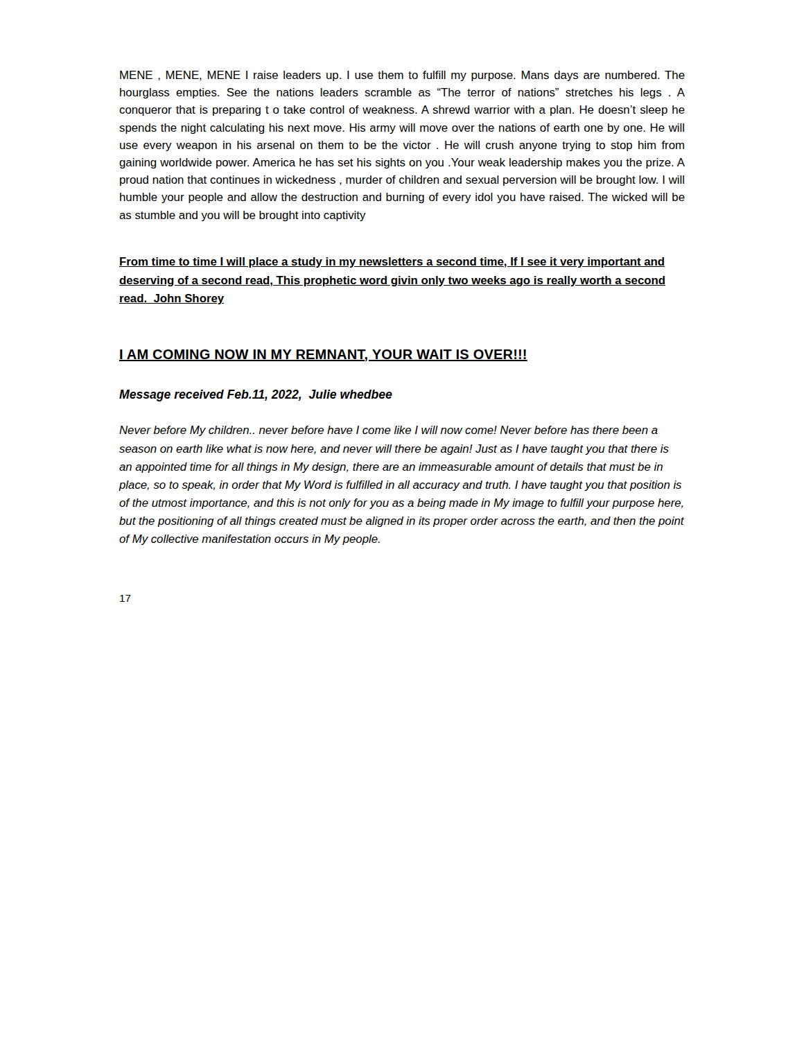MENE , MENE, MENE I raise leaders up. I use them to fulfill my purpose. Mans days are numbered. The hourglass empties. See the nations leaders scramble as “The terror of nations” stretches his legs . A conqueror that is preparing t o take control of weakness. A shrewd warrior with a plan. He doesn’t sleep he spends the night calculating his next move. His army will move over the nations of earth one by one. He will use every weapon in his arsenal on them to be the victor . He will crush anyone trying to stop him from gaining worldwide power. America he has set his sights on you .Your weak leadership makes you the prize. A proud nation that continues in wickedness , murder of children and sexual perversion will be brought low. I will humble your people and allow the destruction and burning of every idol you have raised. The wicked will be as stumble and you will be brought into captivity
From time to time I will place a study in my newsletters a second time, If I see it very important and deserving of a second read, This prophetic word givin only two weeks ago is really worth a second read. John Shorey
I AM COMING NOW IN MY REMNANT, YOUR WAIT IS OVER!!!
Message received Feb.11, 2022, Julie whedbee
Never before My children.. never before have I come like I will now come! Never before has there been a season on earth like what is now here, and never will there be again! Just as I have taught you that there is an appointed time for all things in My design, there are an immeasurable amount of details that must be in place, so to speak, in order that My Word is fulfilled in all accuracy and truth. I have taught you that position is of the utmost importance, and this is not only for you as a being made in My image to fulfill your purpose here, but the positioning of all things created must be aligned in its proper order across the earth, and then the point of My collective manifestation occurs in My people.
17